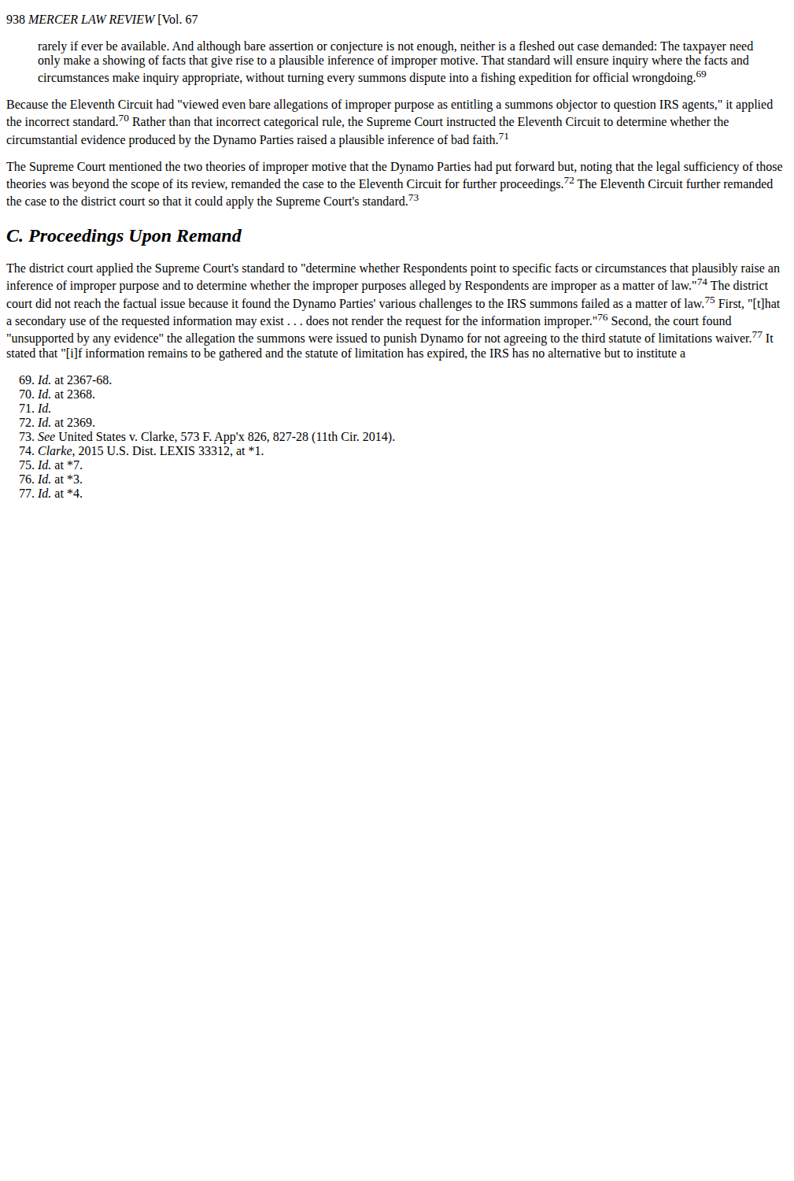938 MERCER LAW REVIEW [Vol. 67
rarely if ever be available. And although bare assertion or conjecture is not enough, neither is a fleshed out case demanded: The taxpayer need only make a showing of facts that give rise to a plausible inference of improper motive. That standard will ensure inquiry where the facts and circumstances make inquiry appropriate, without turning every summons dispute into a fishing expedition for official wrongdoing.69
Because the Eleventh Circuit had "viewed even bare allegations of improper purpose as entitling a summons objector to question IRS agents," it applied the incorrect standard.70 Rather than that incorrect categorical rule, the Supreme Court instructed the Eleventh Circuit to determine whether the circumstantial evidence produced by the Dynamo Parties raised a plausible inference of bad faith.71
The Supreme Court mentioned the two theories of improper motive that the Dynamo Parties had put forward but, noting that the legal sufficiency of those theories was beyond the scope of its review, remanded the case to the Eleventh Circuit for further proceedings.72 The Eleventh Circuit further remanded the case to the district court so that it could apply the Supreme Court's standard.73
C. Proceedings Upon Remand
The district court applied the Supreme Court's standard to "determine whether Respondents point to specific facts or circumstances that plausibly raise an inference of improper purpose and to determine whether the improper purposes alleged by Respondents are improper as a matter of law."74 The district court did not reach the factual issue because it found the Dynamo Parties' various challenges to the IRS summons failed as a matter of law.75 First, "[t]hat a secondary use of the requested information may exist . . . does not render the request for the information improper."76 Second, the court found "unsupported by any evidence" the allegation the summons were issued to punish Dynamo for not agreeing to the third statute of limitations waiver.77 It stated that "[i]f information remains to be gathered and the statute of limitation has expired, the IRS has no alternative but to institute a
Id. at 2367-68.
Id. at 2368.
Id.
Id. at 2369.
See United States v. Clarke, 573 F. App'x 826, 827-28 (11th Cir. 2014).
Clarke, 2015 U.S. Dist. LEXIS 33312, at *1.
Id. at *7.
Id. at *3.
Id. at *4.